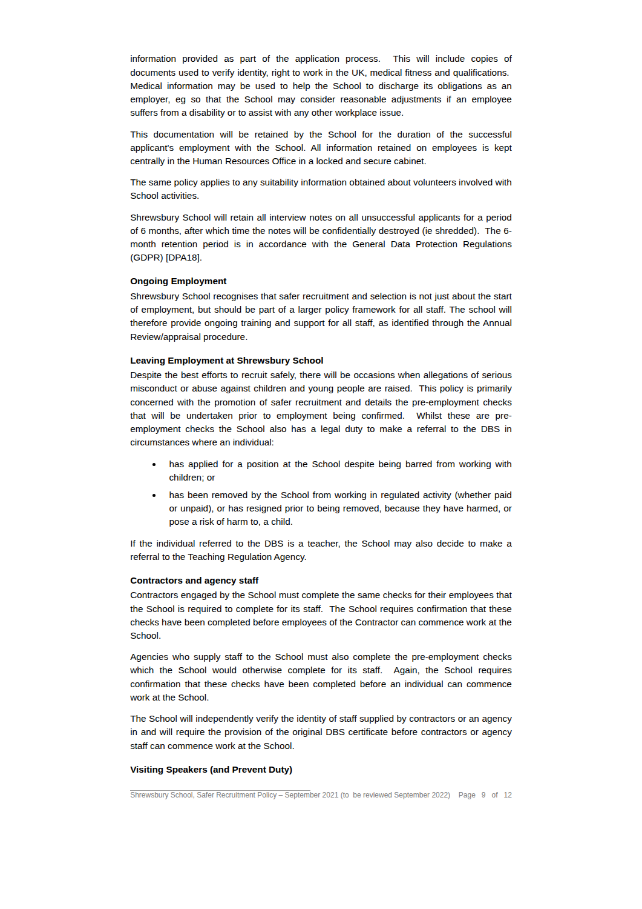information provided as part of the application process. This will include copies of documents used to verify identity, right to work in the UK, medical fitness and qualifications. Medical information may be used to help the School to discharge its obligations as an employer, eg so that the School may consider reasonable adjustments if an employee suffers from a disability or to assist with any other workplace issue.
This documentation will be retained by the School for the duration of the successful applicant's employment with the School. All information retained on employees is kept centrally in the Human Resources Office in a locked and secure cabinet.
The same policy applies to any suitability information obtained about volunteers involved with School activities.
Shrewsbury School will retain all interview notes on all unsuccessful applicants for a period of 6 months, after which time the notes will be confidentially destroyed (ie shredded). The 6-month retention period is in accordance with the General Data Protection Regulations (GDPR) [DPA18].
Ongoing Employment
Shrewsbury School recognises that safer recruitment and selection is not just about the start of employment, but should be part of a larger policy framework for all staff. The school will therefore provide ongoing training and support for all staff, as identified through the Annual Review/appraisal procedure.
Leaving Employment at Shrewsbury School
Despite the best efforts to recruit safely, there will be occasions when allegations of serious misconduct or abuse against children and young people are raised. This policy is primarily concerned with the promotion of safer recruitment and details the pre-employment checks that will be undertaken prior to employment being confirmed. Whilst these are pre-employment checks the School also has a legal duty to make a referral to the DBS in circumstances where an individual:
has applied for a position at the School despite being barred from working with children; or
has been removed by the School from working in regulated activity (whether paid or unpaid), or has resigned prior to being removed, because they have harmed, or pose a risk of harm to, a child.
If the individual referred to the DBS is a teacher, the School may also decide to make a referral to the Teaching Regulation Agency.
Contractors and agency staff
Contractors engaged by the School must complete the same checks for their employees that the School is required to complete for its staff. The School requires confirmation that these checks have been completed before employees of the Contractor can commence work at the School.
Agencies who supply staff to the School must also complete the pre-employment checks which the School would otherwise complete for its staff. Again, the School requires confirmation that these checks have been completed before an individual can commence work at the School.
The School will independently verify the identity of staff supplied by contractors or an agency in and will require the provision of the original DBS certificate before contractors or agency staff can commence work at the School.
Visiting Speakers (and Prevent Duty)
Shrewsbury School, Safer Recruitment Policy – September 2021 (to be reviewed September 2022)
Page 9 of 12